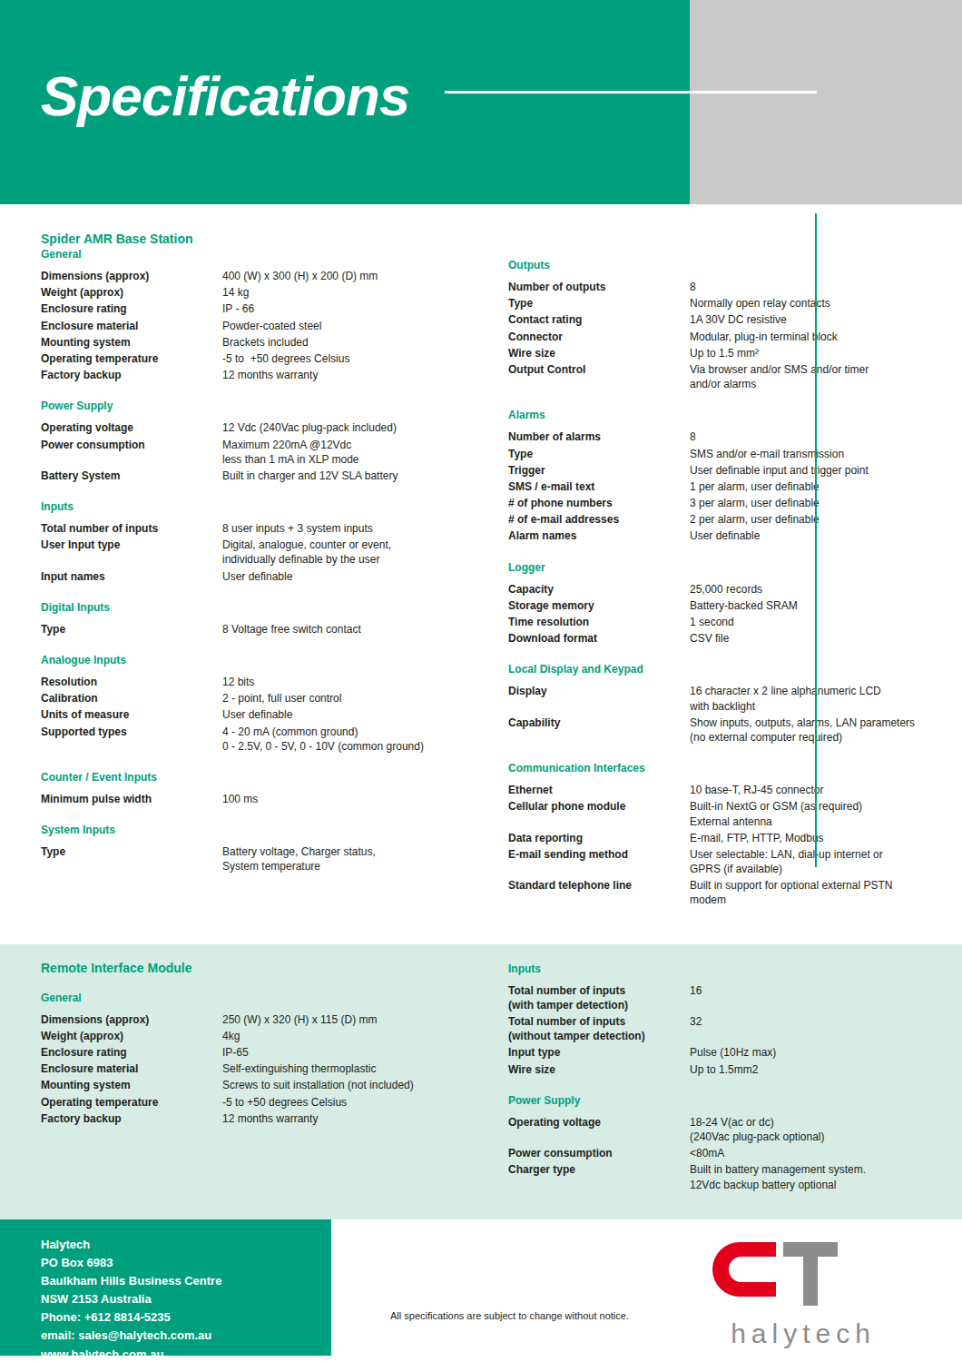Specifications
Spider AMR Base Station
General
| Dimensions (approx) | 400 (W) x 300 (H) x 200 (D) mm |
| Weight (approx) | 14 kg |
| Enclosure rating | IP - 66 |
| Enclosure material | Powder-coated steel |
| Mounting system | Brackets included |
| Operating temperature | -5 to +50 degrees Celsius |
| Factory backup | 12 months warranty |
Power Supply
| Operating voltage | 12 Vdc (240Vac plug-pack included) |
| Power consumption | Maximum 220mA @12Vdc less than 1 mA in XLP mode |
| Battery System | Built in charger and 12V SLA battery |
Inputs
| Total number of inputs | 8 user inputs + 3 system inputs |
| User Input type | Digital, analogue, counter or event, individually definable by the user |
| Input names | User definable |
Digital Inputs
| Type | 8 Voltage free switch contact |
Analogue Inputs
| Resolution | 12 bits |
| Calibration | 2 - point, full user control |
| Units of measure | User definable |
| Supported types | 4 - 20 mA (common ground) 0 - 2.5V, 0 - 5V, 0 - 10V (common ground) |
Counter / Event Inputs
| Minimum pulse width | 100 ms |
System Inputs
| Type | Battery voltage, Charger status, System temperature |
Outputs
| Number of outputs | 8 |
| Type | Normally open relay contacts |
| Contact rating | 1A 30V DC resistive |
| Connector | Modular, plug-in terminal block |
| Wire size | Up to 1.5 mm² |
| Output Control | Via browser and/or SMS and/or timer and/or alarms |
Alarms
| Number of alarms | 8 |
| Type | SMS and/or e-mail transmission |
| Trigger | User definable input and trigger point |
| SMS / e-mail text | 1 per alarm, user definable |
| # of phone numbers | 3 per alarm, user definable |
| # of e-mail addresses | 2 per alarm, user definable |
| Alarm names | User definable |
Logger
| Capacity | 25,000 records |
| Storage memory | Battery-backed SRAM |
| Time resolution | 1 second |
| Download format | CSV file |
Local Display and Keypad
| Display | 16 character x 2 line alphanumeric LCD with backlight |
| Capability | Show inputs, outputs, alarms, LAN parameters (no external computer required) |
Communication Interfaces
| Ethernet | 10 base-T, RJ-45 connector |
| Cellular phone module | Built-in NextG or GSM (as required) External antenna |
| Data reporting | E-mail, FTP, HTTP, Modbus |
| E-mail sending method | User selectable: LAN, dial-up internet or GPRS (if available) |
| Standard telephone line | Built in support for optional external PSTN modem |
Remote Interface Module
General
| Dimensions (approx) | 250 (W) x 320 (H) x 115 (D) mm |
| Weight (approx) | 4kg |
| Enclosure rating | IP-65 |
| Enclosure material | Self-extinguishing thermoplastic |
| Mounting system | Screws to suit installation (not included) |
| Operating temperature | -5 to +50 degrees Celsius |
| Factory backup | 12 months warranty |
Inputs
| Total number of inputs (with tamper detection) | 16 |
| Total number of inputs (without tamper detection) | 32 |
| Input type | Pulse (10Hz max) |
| Wire size | Up to 1.5mm2 |
Power Supply
| Operating voltage | 18-24 V(ac or dc) (240Vac plug-pack optional) |
| Power consumption | <80mA |
| Charger type | Built in battery management system. 12Vdc backup battery optional |
Halytech
PO Box 6983
Baulkham Hills Business Centre
NSW 2153 Australia
Phone: +612 8814-5235
email: sales@halytech.com.au
www.halytech.com.au
All specifications are subject to change without notice.
halytech